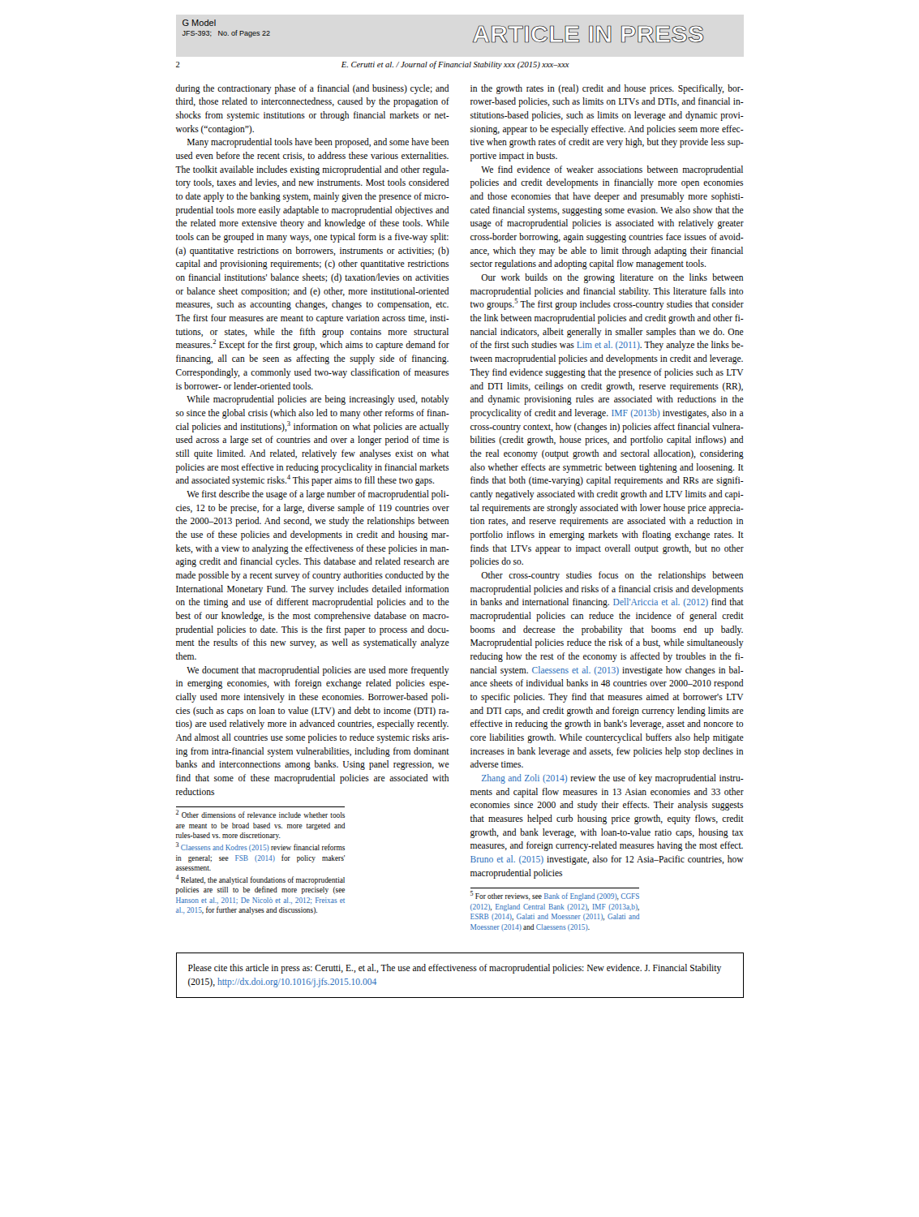G Model
JFS-393; No. of Pages 22
ARTICLE IN PRESS
2
E. Cerutti et al. / Journal of Financial Stability xxx (2015) xxx–xxx
during the contractionary phase of a financial (and business) cycle; and third, those related to interconnectedness, caused by the propagation of shocks from systemic institutions or through financial markets or networks (“contagion”).
Many macroprudential tools have been proposed, and some have been used even before the recent crisis, to address these various externalities. The toolkit available includes existing microprudential and other regulatory tools, taxes and levies, and new instruments. Most tools considered to date apply to the banking system, mainly given the presence of microprudential tools more easily adaptable to macroprudential objectives and the related more extensive theory and knowledge of these tools. While tools can be grouped in many ways, one typical form is a five-way split: (a) quantitative restrictions on borrowers, instruments or activities; (b) capital and provisioning requirements; (c) other quantitative restrictions on financial institutions' balance sheets; (d) taxation/levies on activities or balance sheet composition; and (e) other, more institutional-oriented measures, such as accounting changes, changes to compensation, etc. The first four measures are meant to capture variation across time, institutions, or states, while the fifth group contains more structural measures.2 Except for the first group, which aims to capture demand for financing, all can be seen as affecting the supply side of financing. Correspondingly, a commonly used two-way classification of measures is borrower- or lender-oriented tools.
While macroprudential policies are being increasingly used, notably so since the global crisis (which also led to many other reforms of financial policies and institutions),3 information on what policies are actually used across a large set of countries and over a longer period of time is still quite limited. And related, relatively few analyses exist on what policies are most effective in reducing procyclicality in financial markets and associated systemic risks.4 This paper aims to fill these two gaps.
We first describe the usage of a large number of macroprudential policies, 12 to be precise, for a large, diverse sample of 119 countries over the 2000–2013 period. And second, we study the relationships between the use of these policies and developments in credit and housing markets, with a view to analyzing the effectiveness of these policies in managing credit and financial cycles. This database and related research are made possible by a recent survey of country authorities conducted by the International Monetary Fund. The survey includes detailed information on the timing and use of different macroprudential policies and to the best of our knowledge, is the most comprehensive database on macroprudential policies to date. This is the first paper to process and document the results of this new survey, as well as systematically analyze them.
We document that macroprudential policies are used more frequently in emerging economies, with foreign exchange related policies especially used more intensively in these economies. Borrower-based policies (such as caps on loan to value (LTV) and debt to income (DTI) ratios) are used relatively more in advanced countries, especially recently. And almost all countries use some policies to reduce systemic risks arising from intra-financial system vulnerabilities, including from dominant banks and interconnections among banks. Using panel regression, we find that some of these macroprudential policies are associated with reductions
2 Other dimensions of relevance include whether tools are meant to be broad based vs. more targeted and rules-based vs. more discretionary.
3 Claessens and Kodres (2015) review financial reforms in general; see FSB (2014) for policy makers' assessment.
4 Related, the analytical foundations of macroprudential policies are still to be defined more precisely (see Hanson et al., 2011; De Nicolò et al., 2012; Freixas et al., 2015, for further analyses and discussions).
in the growth rates in (real) credit and house prices. Specifically, borrower-based policies, such as limits on LTVs and DTIs, and financial institutions-based policies, such as limits on leverage and dynamic provisioning, appear to be especially effective. And policies seem more effective when growth rates of credit are very high, but they provide less supportive impact in busts.
We find evidence of weaker associations between macroprudential policies and credit developments in financially more open economies and those economies that have deeper and presumably more sophisticated financial systems, suggesting some evasion. We also show that the usage of macroprudential policies is associated with relatively greater cross-border borrowing, again suggesting countries face issues of avoidance, which they may be able to limit through adapting their financial sector regulations and adopting capital flow management tools.
Our work builds on the growing literature on the links between macroprudential policies and financial stability. This literature falls into two groups.5 The first group includes cross-country studies that consider the link between macroprudential policies and credit growth and other financial indicators, albeit generally in smaller samples than we do. One of the first such studies was Lim et al. (2011). They analyze the links between macroprudential policies and developments in credit and leverage. They find evidence suggesting that the presence of policies such as LTV and DTI limits, ceilings on credit growth, reserve requirements (RR), and dynamic provisioning rules are associated with reductions in the procyclicality of credit and leverage. IMF (2013b) investigates, also in a cross-country context, how (changes in) policies affect financial vulnerabilities (credit growth, house prices, and portfolio capital inflows) and the real economy (output growth and sectoral allocation), considering also whether effects are symmetric between tightening and loosening. It finds that both (time-varying) capital requirements and RRs are significantly negatively associated with credit growth and LTV limits and capital requirements are strongly associated with lower house price appreciation rates, and reserve requirements are associated with a reduction in portfolio inflows in emerging markets with floating exchange rates. It finds that LTVs appear to impact overall output growth, but no other policies do so.
Other cross-country studies focus on the relationships between macroprudential policies and risks of a financial crisis and developments in banks and international financing. Dell'Ariccia et al. (2012) find that macroprudential policies can reduce the incidence of general credit booms and decrease the probability that booms end up badly. Macroprudential policies reduce the risk of a bust, while simultaneously reducing how the rest of the economy is affected by troubles in the financial system. Claessens et al. (2013) investigate how changes in balance sheets of individual banks in 48 countries over 2000–2010 respond to specific policies. They find that measures aimed at borrower's LTV and DTI caps, and credit growth and foreign currency lending limits are effective in reducing the growth in bank's leverage, asset and noncore to core liabilities growth. While countercyclical buffers also help mitigate increases in bank leverage and assets, few policies help stop declines in adverse times.
Zhang and Zoli (2014) review the use of key macroprudential instruments and capital flow measures in 13 Asian economies and 33 other economies since 2000 and study their effects. Their analysis suggests that measures helped curb housing price growth, equity flows, credit growth, and bank leverage, with loan-to-value ratio caps, housing tax measures, and foreign currency-related measures having the most effect. Bruno et al. (2015) investigate, also for 12 Asia–Pacific countries, how macroprudential policies
5 For other reviews, see Bank of England (2009), CGFS (2012), England Central Bank (2012), IMF (2013a,b), ESRB (2014), Galati and Moessner (2011), Galati and Moessner (2014) and Claessens (2015).
Please cite this article in press as: Cerutti, E., et al., The use and effectiveness of macroprudential policies: New evidence. J. Financial Stability (2015), http://dx.doi.org/10.1016/j.jfs.2015.10.004